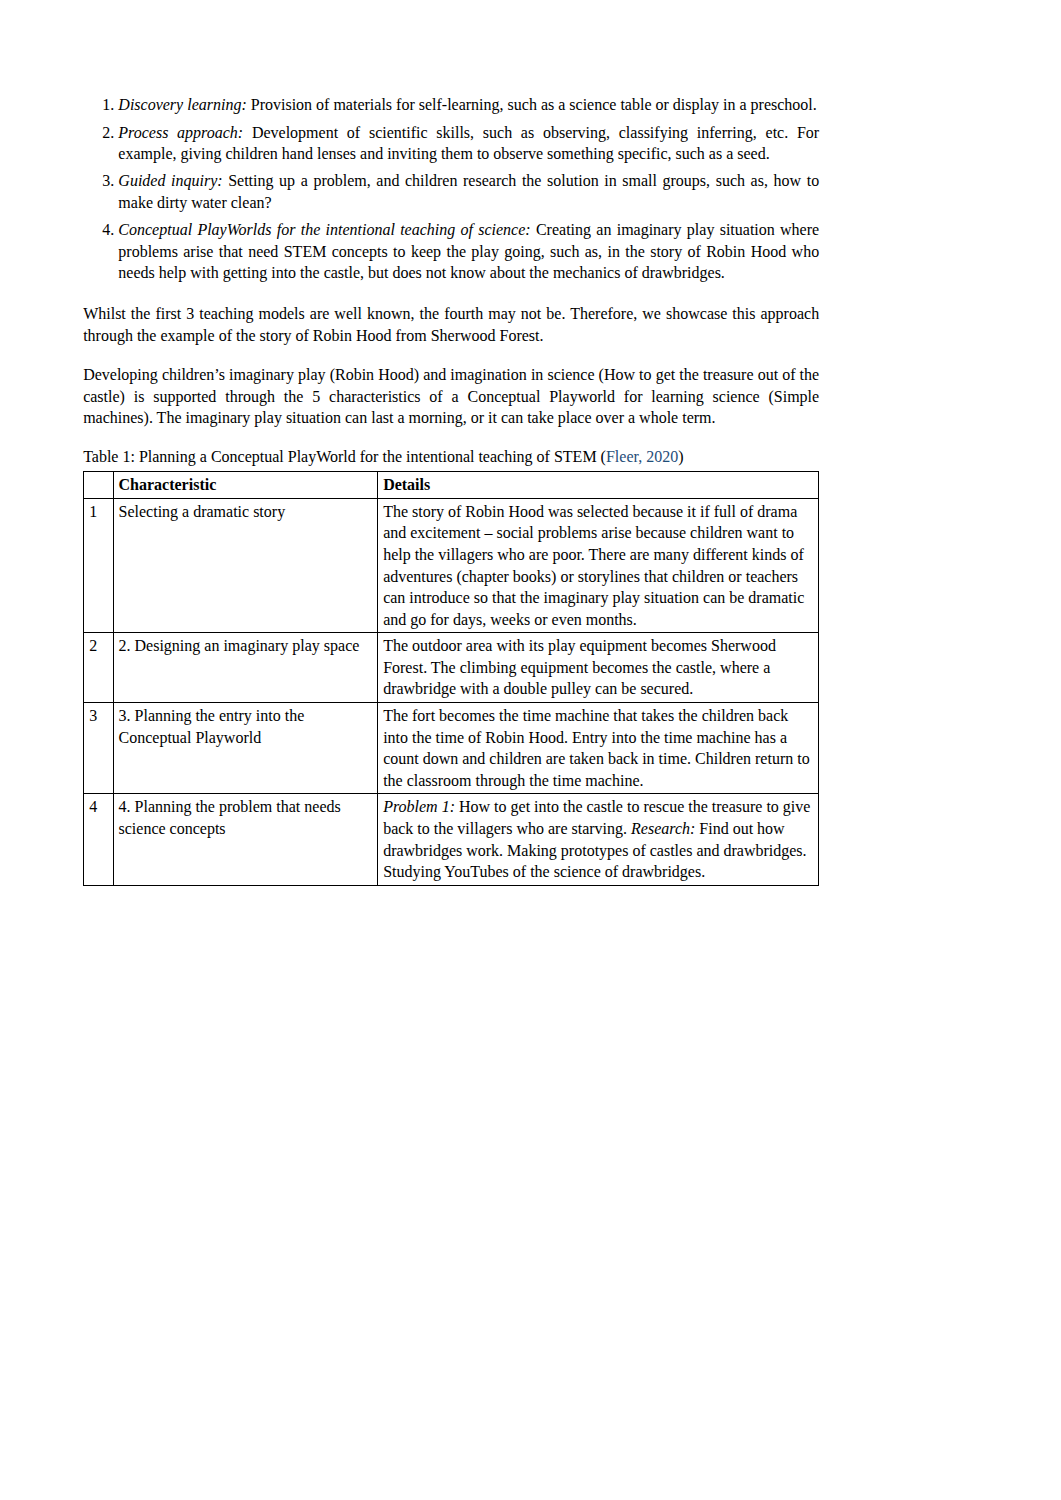Discovery learning: Provision of materials for self-learning, such as a science table or display in a preschool.
Process approach: Development of scientific skills, such as observing, classifying inferring, etc. For example, giving children hand lenses and inviting them to observe something specific, such as a seed.
Guided inquiry: Setting up a problem, and children research the solution in small groups, such as, how to make dirty water clean?
Conceptual PlayWorlds for the intentional teaching of science: Creating an imaginary play situation where problems arise that need STEM concepts to keep the play going, such as, in the story of Robin Hood who needs help with getting into the castle, but does not know about the mechanics of drawbridges.
Whilst the first 3 teaching models are well known, the fourth may not be. Therefore, we showcase this approach through the example of the story of Robin Hood from Sherwood Forest.
Developing children’s imaginary play (Robin Hood) and imagination in science (How to get the treasure out of the castle) is supported through the 5 characteristics of a Conceptual Playworld for learning science (Simple machines). The imaginary play situation can last a morning, or it can take place over a whole term.
Table 1: Planning a Conceptual PlayWorld for the intentional teaching of STEM (Fleer, 2020)
| | Characteristic | Details |
| --- | --- | --- |
| 1 | Selecting a dramatic story | The story of Robin Hood was selected because it if full of drama and excitement – social problems arise because children want to help the villagers who are poor. There are many different kinds of adventures (chapter books) or storylines that children or teachers can introduce so that the imaginary play situation can be dramatic and go for days, weeks or even months. |
| 2 | 2. Designing an imaginary play space | The outdoor area with its play equipment becomes Sherwood Forest. The climbing equipment becomes the castle, where a drawbridge with a double pulley can be secured. |
| 3 | 3. Planning the entry into the Conceptual Playworld | The fort becomes the time machine that takes the children back into the time of Robin Hood. Entry into the time machine has a count down and children are taken back in time. Children return to the classroom through the time machine. |
| 4 | 4. Planning the problem that needs science concepts | Problem 1: How to get into the castle to rescue the treasure to give back to the villagers who are starving. Research: Find out how drawbridges work. Making prototypes of castles and drawbridges. Studying YouTubes of the science of drawbridges. |